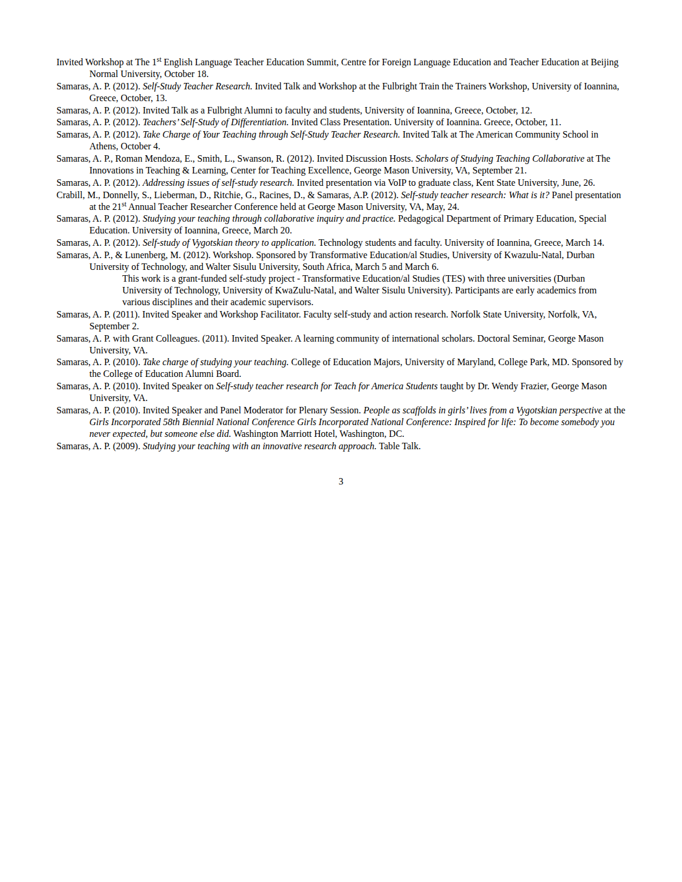Invited Workshop at The 1st English Language Teacher Education Summit, Centre for Foreign Language Education and Teacher Education at Beijing Normal University, October 18.
Samaras, A. P. (2012). Self-Study Teacher Research. Invited Talk and Workshop at the Fulbright Train the Trainers Workshop, University of Ioannina, Greece, October, 13.
Samaras, A. P. (2012). Invited Talk as a Fulbright Alumni to faculty and students, University of Ioannina, Greece, October, 12.
Samaras, A. P. (2012). Teachers’ Self-Study of Differentiation. Invited Class Presentation. University of Ioannina. Greece, October, 11.
Samaras, A. P. (2012). Take Charge of Your Teaching through Self-Study Teacher Research. Invited Talk at The American Community School in Athens, October 4.
Samaras, A. P., Roman Mendoza, E., Smith, L., Swanson, R. (2012). Invited Discussion Hosts. Scholars of Studying Teaching Collaborative at The Innovations in Teaching & Learning, Center for Teaching Excellence, George Mason University, VA, September 21.
Samaras, A. P. (2012). Addressing issues of self-study research. Invited presentation via VoIP to graduate class, Kent State University, June, 26.
Crabill, M., Donnelly, S., Lieberman, D., Ritchie, G., Racines, D., & Samaras, A.P. (2012). Self-study teacher research: What is it? Panel presentation at the 21st Annual Teacher Researcher Conference held at George Mason University, VA, May, 24.
Samaras, A. P. (2012). Studying your teaching through collaborative inquiry and practice. Pedagogical Department of Primary Education, Special Education. University of Ioannina, Greece, March 20.
Samaras, A. P. (2012). Self-study of Vygotskian theory to application. Technology students and faculty. University of Ioannina, Greece, March 14.
Samaras, A. P., & Lunenberg, M. (2012). Workshop. Sponsored by Transformative Education/al Studies, University of Kwazulu-Natal, Durban University of Technology, and Walter Sisulu University, South Africa, March 5 and March 6.
This work is a grant-funded self-study project - Transformative Education/al Studies (TES) with three universities (Durban University of Technology, University of KwaZulu-Natal, and Walter Sisulu University). Participants are early academics from various disciplines and their academic supervisors.
Samaras, A. P. (2011). Invited Speaker and Workshop Facilitator. Faculty self-study and action research. Norfolk State University, Norfolk, VA, September 2.
Samaras, A. P. with Grant Colleagues. (2011). Invited Speaker. A learning community of international scholars. Doctoral Seminar, George Mason University, VA.
Samaras, A. P. (2010). Take charge of studying your teaching. College of Education Majors, University of Maryland, College Park, MD. Sponsored by the College of Education Alumni Board.
Samaras, A. P. (2010). Invited Speaker on Self-study teacher research for Teach for America Students taught by Dr. Wendy Frazier, George Mason University, VA.
Samaras, A. P. (2010). Invited Speaker and Panel Moderator for Plenary Session. People as scaffolds in girls’ lives from a Vygotskian perspective at the Girls Incorporated 58th Biennial National Conference Girls Incorporated National Conference: Inspired for life: To become somebody you never expected, but someone else did. Washington Marriott Hotel, Washington, DC.
Samaras, A. P. (2009). Studying your teaching with an innovative research approach. Table Talk.
3